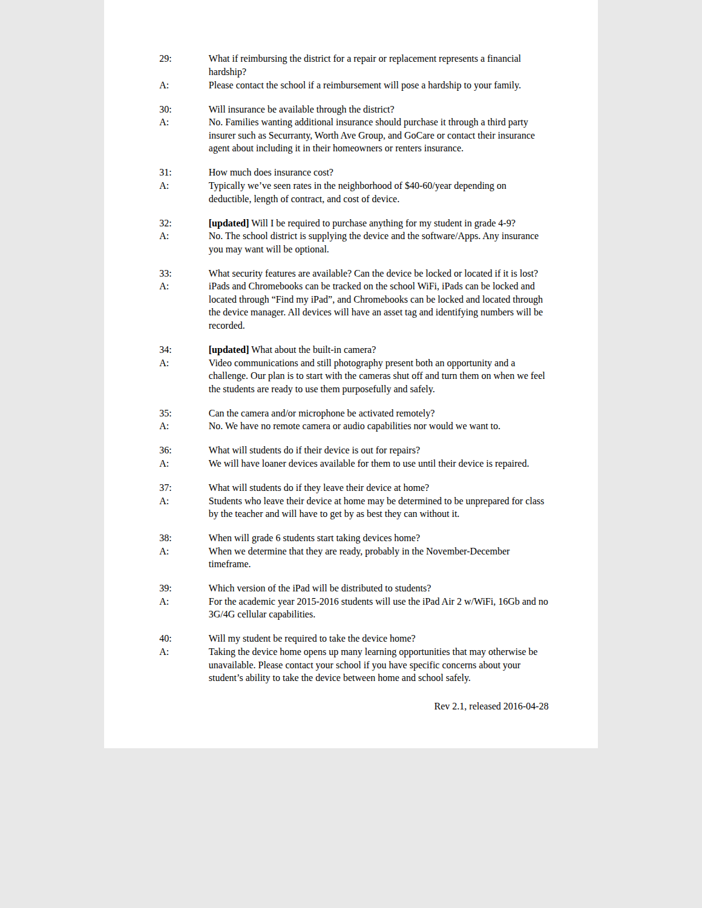29:
What if reimbursing the district for a repair or replacement represents a financial hardship?
A:
Please contact the school if a reimbursement will pose a hardship to your family.
30:
Will insurance be available through the district?
A:
No. Families wanting additional insurance should purchase it through a third party insurer such as Securranty, Worth Ave Group, and GoCare or contact their insurance agent about including it in their homeowners or renters insurance.
31:
How much does insurance cost?
A:
Typically we’ve seen rates in the neighborhood of $40-60/year depending on deductible, length of contract, and cost of device.
32:
[updated] Will I be required to purchase anything for my student in grade 4-9?
A:
No. The school district is supplying the device and the software/Apps. Any insurance you may want will be optional.
33:
What security features are available? Can the device be locked or located if it is lost?
A:
iPads and Chromebooks can be tracked on the school WiFi, iPads can be locked and located through “Find my iPad”, and Chromebooks can be locked and located through the device manager. All devices will have an asset tag and identifying numbers will be recorded.
34:
[updated] What about the built-in camera?
A:
Video communications and still photography present both an opportunity and a challenge. Our plan is to start with the cameras shut off and turn them on when we feel the students are ready to use them purposefully and safely.
35:
Can the camera and/or microphone be activated remotely?
A:
No. We have no remote camera or audio capabilities nor would we want to.
36:
What will students do if their device is out for repairs?
A:
We will have loaner devices available for them to use until their device is repaired.
37:
What will students do if they leave their device at home?
A:
Students who leave their device at home may be determined to be unprepared for class by the teacher and will have to get by as best they can without it.
38:
When will grade 6 students start taking devices home?
A:
When we determine that they are ready, probably in the November-December timeframe.
39:
Which version of the iPad will be distributed to students?
A:
For the academic year 2015-2016 students will use the iPad Air 2 w/WiFi, 16Gb and no 3G/4G cellular capabilities.
40:
Will my student be required to take the device home?
A:
Taking the device home opens up many learning opportunities that may otherwise be unavailable. Please contact your school if you have specific concerns about your student’s ability to take the device between home and school safely.
Rev 2.1, released 2016-04-28